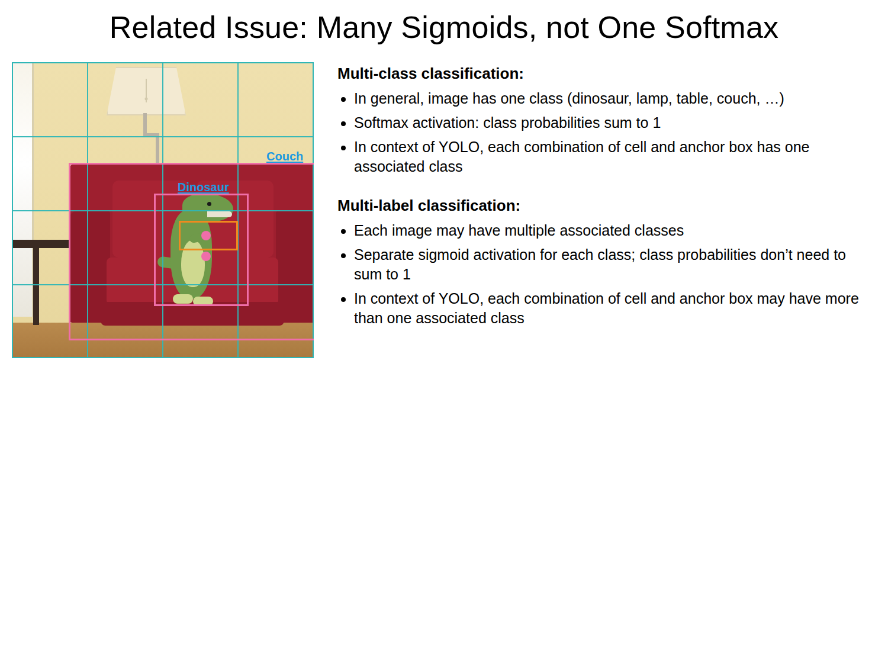Related Issue: Many Sigmoids, not One Softmax
Couch
Dinosaur
Multi-class classification:
In general, image has one class (dinosaur, lamp, table, couch, …)
Softmax activation: class probabilities sum to 1
In context of YOLO, each combination of cell and anchor box has one associated class
Multi-label classification:
Each image may have multiple associated classes
Separate sigmoid activation for each class; class probabilities don’t need to sum to 1
In context of YOLO, each combination of cell and anchor box may have more than one associated class